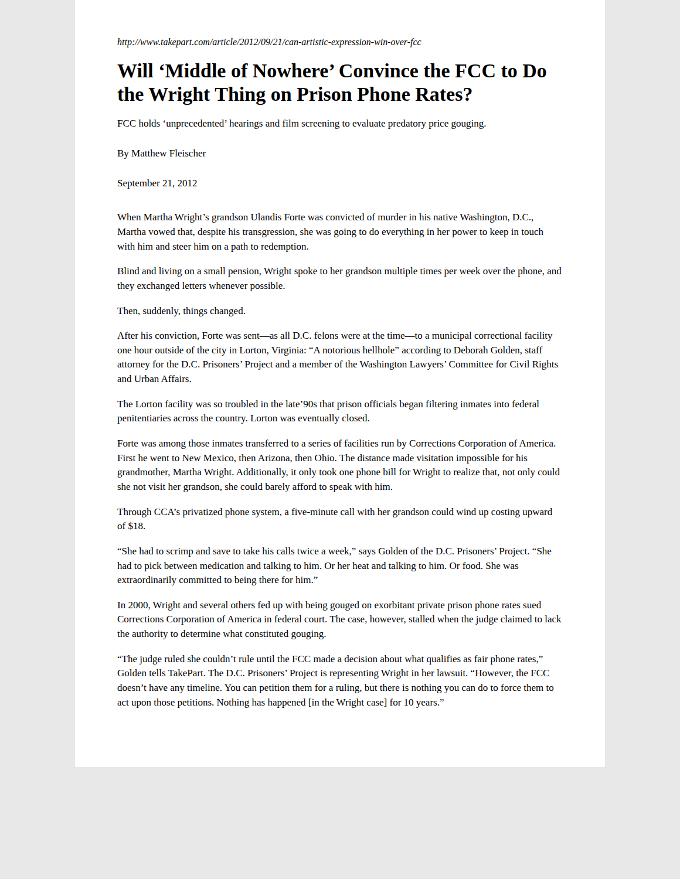http://www.takepart.com/article/2012/09/21/can-artistic-expression-win-over-fcc
Will ‘Middle of Nowhere’ Convince the FCC to Do the Wright Thing on Prison Phone Rates?
FCC holds ‘unprecedented’ hearings and film screening to evaluate predatory price gouging.
By Matthew Fleischer
September 21, 2012
When Martha Wright’s grandson Ulandis Forte was convicted of murder in his native Washington, D.C., Martha vowed that, despite his transgression, she was going to do everything in her power to keep in touch with him and steer him on a path to redemption.
Blind and living on a small pension, Wright spoke to her grandson multiple times per week over the phone, and they exchanged letters whenever possible.
Then, suddenly, things changed.
After his conviction, Forte was sent—as all D.C. felons were at the time—to a municipal correctional facility one hour outside of the city in Lorton, Virginia: “A notorious hellhole” according to Deborah Golden, staff attorney for the D.C. Prisoners’ Project and a member of the Washington Lawyers’ Committee for Civil Rights and Urban Affairs.
The Lorton facility was so troubled in the late’90s that prison officials began filtering inmates into federal penitentiaries across the country. Lorton was eventually closed.
Forte was among those inmates transferred to a series of facilities run by Corrections Corporation of America. First he went to New Mexico, then Arizona, then Ohio. The distance made visitation impossible for his grandmother, Martha Wright. Additionally, it only took one phone bill for Wright to realize that, not only could she not visit her grandson, she could barely afford to speak with him.
Through CCA’s privatized phone system, a five-minute call with her grandson could wind up costing upward of $18.
“She had to scrimp and save to take his calls twice a week,” says Golden of the D.C. Prisoners’ Project. “She had to pick between medication and talking to him. Or her heat and talking to him. Or food. She was extraordinarily committed to being there for him.”
In 2000, Wright and several others fed up with being gouged on exorbitant private prison phone rates sued Corrections Corporation of America in federal court. The case, however, stalled when the judge claimed to lack the authority to determine what constituted gouging.
“The judge ruled she couldn’t rule until the FCC made a decision about what qualifies as fair phone rates,” Golden tells TakePart. The D.C. Prisoners’ Project is representing Wright in her lawsuit. “However, the FCC doesn’t have any timeline. You can petition them for a ruling, but there is nothing you can do to force them to act upon those petitions. Nothing has happened [in the Wright case] for 10 years.”